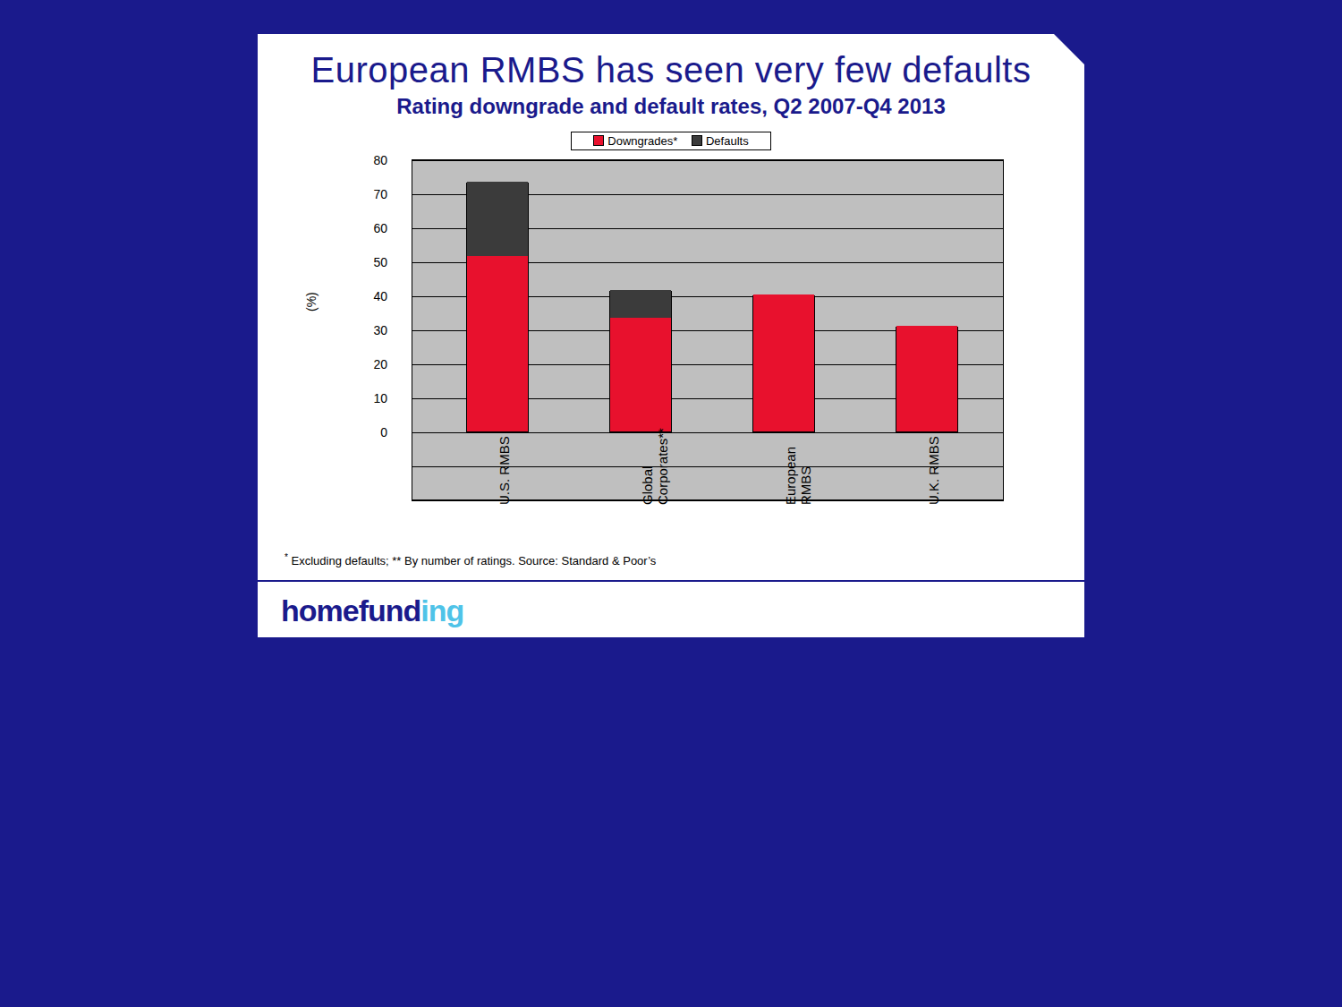European RMBS has seen very few defaults
Rating downgrade and default rates, Q2 2007-Q4 2013
Downgrades* Defaults
(%)
80
70
60
50
40
30
20
10
0
U.S. RMBS
Global
Corporates**
European
RMBS
U.K. RMBS
* Excluding defaults; ** By number of ratings. Source: Standard & Poor’s
home fund ing